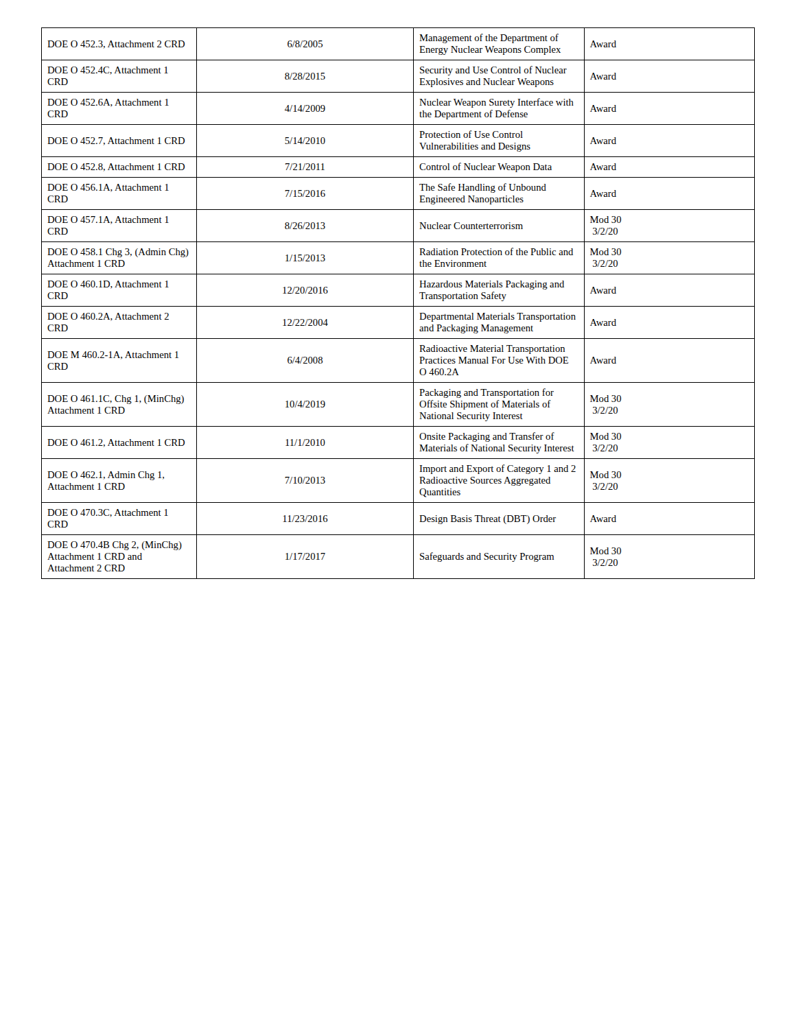| DOE O 452.3, Attachment 2 CRD | 6/8/2005 | Management of the Department of Energy Nuclear Weapons Complex | Award |
| DOE O 452.4C, Attachment 1 CRD | 8/28/2015 | Security and Use Control of Nuclear Explosives and Nuclear Weapons | Award |
| DOE O 452.6A, Attachment 1 CRD | 4/14/2009 | Nuclear Weapon Surety Interface with the Department of Defense | Award |
| DOE O 452.7, Attachment 1 CRD | 5/14/2010 | Protection of Use Control Vulnerabilities and Designs | Award |
| DOE O 452.8, Attachment 1 CRD | 7/21/2011 | Control of Nuclear Weapon Data | Award |
| DOE O 456.1A, Attachment 1 CRD | 7/15/2016 | The Safe Handling of Unbound Engineered Nanoparticles | Award |
| DOE O 457.1A, Attachment 1 CRD | 8/26/2013 | Nuclear Counterterrorism | Mod 30 3/2/20 |
| DOE O 458.1 Chg 3, (Admin Chg) Attachment 1 CRD | 1/15/2013 | Radiation Protection of the Public and the Environment | Mod 30 3/2/20 |
| DOE O 460.1D, Attachment 1 CRD | 12/20/2016 | Hazardous Materials Packaging and Transportation Safety | Award |
| DOE O 460.2A, Attachment 2 CRD | 12/22/2004 | Departmental Materials Transportation and Packaging Management | Award |
| DOE M 460.2-1A, Attachment 1 CRD | 6/4/2008 | Radioactive Material Transportation Practices Manual For Use With DOE O 460.2A | Award |
| DOE O 461.1C, Chg 1, (MinChg) Attachment 1 CRD | 10/4/2019 | Packaging and Transportation for Offsite Shipment of Materials of National Security Interest | Mod 30 3/2/20 |
| DOE O 461.2, Attachment 1 CRD | 11/1/2010 | Onsite Packaging and Transfer of Materials of National Security Interest | Mod 30 3/2/20 |
| DOE O 462.1, Admin Chg 1, Attachment 1 CRD | 7/10/2013 | Import and Export of Category 1 and 2 Radioactive Sources Aggregated Quantities | Mod 30 3/2/20 |
| DOE O 470.3C, Attachment 1 CRD | 11/23/2016 | Design Basis Threat (DBT) Order | Award |
| DOE O 470.4B Chg 2, (MinChg) Attachment 1 CRD and Attachment 2 CRD | 1/17/2017 | Safeguards and Security Program | Mod 30 3/2/20 |